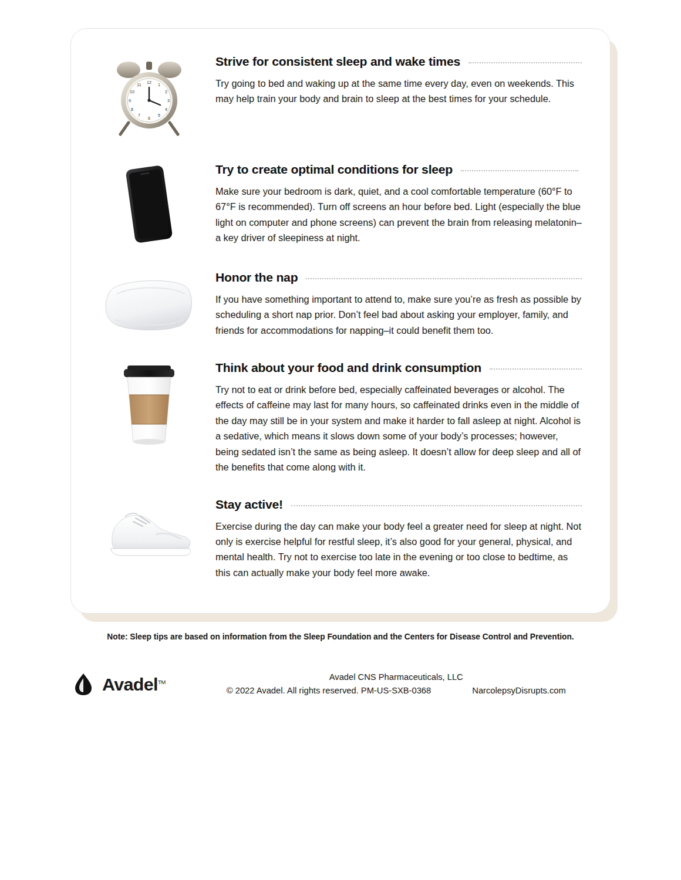12 1 2 3 4 5 6 7 8 9 10 11
Strive for consistent sleep and wake times
Try going to bed and waking up at the same time every day, even on weekends. This may help train your body and brain to sleep at the best times for your schedule.
Try to create optimal conditions for sleep
Make sure your bedroom is dark, quiet, and a cool comfortable temperature (60°F to 67°F is recommended). Turn off screens an hour before bed. Light (especially the blue light on computer and phone screens) can prevent the brain from releasing melatonin–a key driver of sleepiness at night.
Honor the nap
If you have something important to attend to, make sure you’re as fresh as possible by scheduling a short nap prior. Don’t feel bad about asking your employer, family, and friends for accommodations for napping–it could benefit them too.
Think about your food and drink consumption
Try not to eat or drink before bed, especially caffeinated beverages or alcohol. The effects of caffeine may last for many hours, so caffeinated drinks even in the middle of the day may still be in your system and make it harder to fall asleep at night. Alcohol is a sedative, which means it slows down some of your body’s processes; however, being sedated isn’t the same as being asleep. It doesn’t allow for deep sleep and all of the benefits that come along with it.
Stay active!
Exercise during the day can make your body feel a greater need for sleep at night. Not only is exercise helpful for restful sleep, it’s also good for your general, physical, and mental health. Try not to exercise too late in the evening or too close to bedtime, as this can actually make your body feel more awake.
Note: Sleep tips are based on information from the Sleep Foundation and the Centers for Disease Control and Prevention.
AvadelTM
Avadel CNS Pharmaceuticals, LLC
© 2022 Avadel. All rights reserved. PM-US-SXB-0368 NarcolepsyDisrupts.com